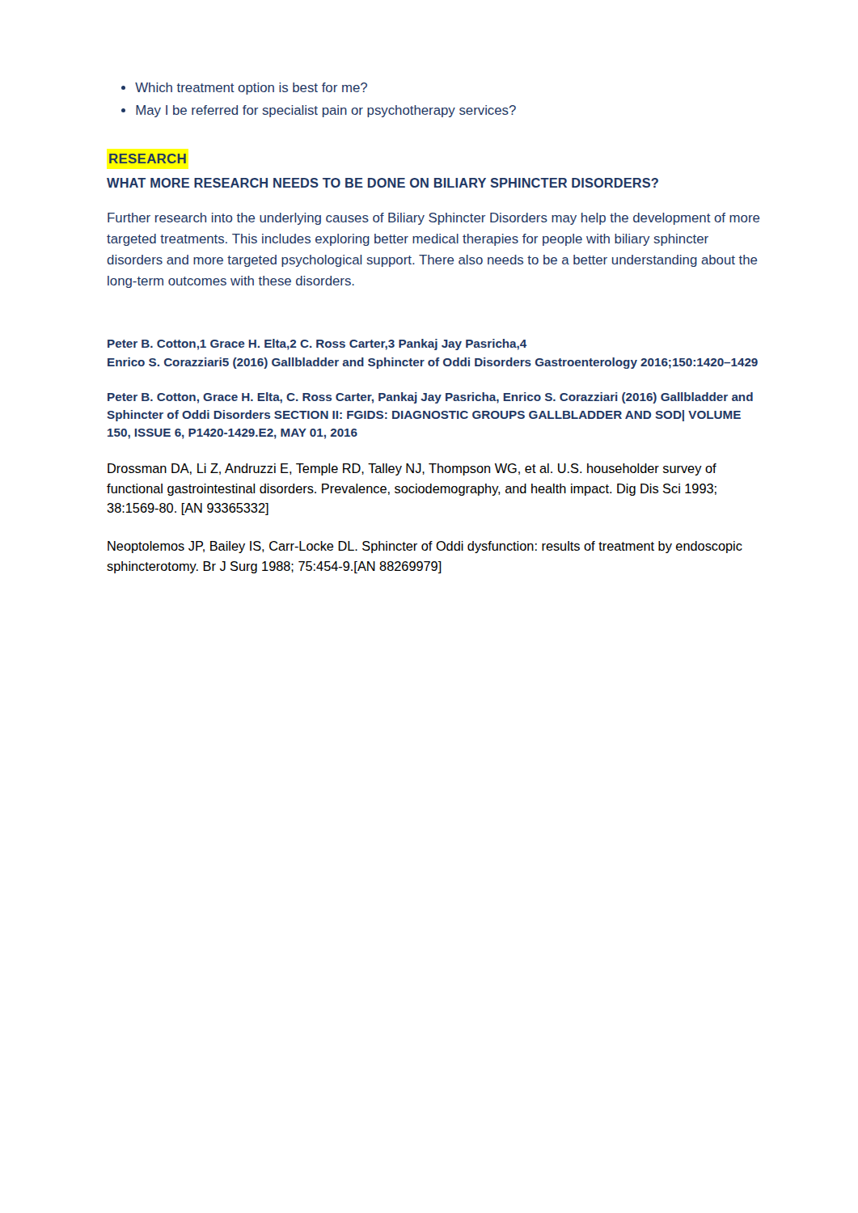Which treatment option is best for me?
May I be referred for specialist pain or psychotherapy services?
RESEARCH
WHAT MORE RESEARCH NEEDS TO BE DONE ON BILIARY SPHINCTER DISORDERS?
Further research into the underlying causes of Biliary Sphincter Disorders may help the development of more targeted treatments. This includes exploring better medical therapies for people with biliary sphincter disorders and more targeted psychological support. There also needs to be a better understanding about the long-term outcomes with these disorders.
Peter B. Cotton,1 Grace H. Elta,2 C. Ross Carter,3 Pankaj Jay Pasricha,4
Enrico S. Corazziari5 (2016) Gallbladder and Sphincter of Oddi Disorders Gastroenterology 2016;150:1420–1429
Peter B. Cotton, Grace H. Elta, C. Ross Carter, Pankaj Jay Pasricha, Enrico S. Corazziari (2016) Gallbladder and Sphincter of Oddi Disorders SECTION II: FGIDS: DIAGNOSTIC GROUPS GALLBLADDER AND SOD| VOLUME 150, ISSUE 6, P1420-1429.E2, MAY 01, 2016
Drossman DA, Li Z, Andruzzi E, Temple RD, Talley NJ, Thompson WG, et al. U.S. householder survey of functional gastrointestinal disorders. Prevalence, sociodemography, and health impact. Dig Dis Sci 1993; 38:1569-80. [AN 93365332]
Neoptolemos JP, Bailey IS, Carr-Locke DL. Sphincter of Oddi dysfunction: results of treatment by endoscopic sphincterotomy. Br J Surg 1988; 75:454-9.[AN 88269979]